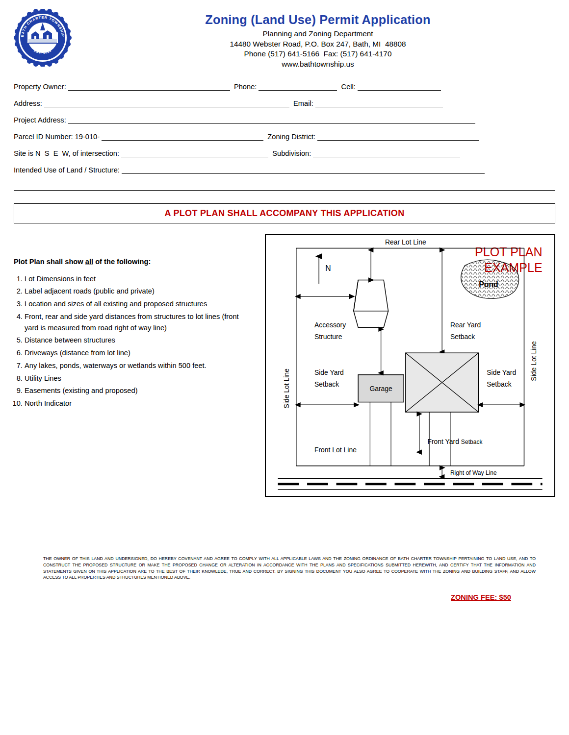BATH CHARTER TOWNSHIP EST. 1826
Zoning (Land Use) Permit Application
Planning and Zoning Department
14480 Webster Road, P.O. Box 247, Bath, MI 48808
Phone (517) 641-5166 Fax: (517) 641-4170
www.bathtownship.us
Property Owner: Phone: Cell:
Address: Email:
Project Address:
Parcel ID Number: 19-010- Zoning District:
Site is N S E W, of intersection: Subdivision:
Intended Use of Land / Structure:
A PLOT PLAN SHALL ACCOMPANY THIS APPLICATION
Plot Plan shall show all of the following:
Lot Dimensions in feet
Label adjacent roads (public and private)
Location and sizes of all existing and proposed structures
Front, rear and side yard distances from structures to lot lines (front yard is measured from road right of way line)
Distance between structures
Driveways (distance from lot line)
Any lakes, ponds, waterways or wetlands within 500 feet.
Utility Lines
Easements (existing and proposed)
North Indicator
PLOT PLAN EXAMPLE Rear Lot Line Side Lot Line Side Lot Line N Pond Accessory Structure Rear Yard Setback Garage Side Yard Setback Side Yard Setback Front Yard Setback Front Lot Line Right of Way Line
The owner of this land and undersigned, do hereby covenant and agree to comply with all applicable laws and the zoning ordinance of Bath Charter Township pertaining to land use, and to construct the proposed structure or make the proposed change or alteration in accordance with the plans and specifications submitted herewith, and certify that the information and statements given on this application are to the best of their knowlede, true and correct. By signing this document you also agree to cooperate with the zoning and building staff, and allow access to all properties and structures mentioned above.
ZONING FEE: $50